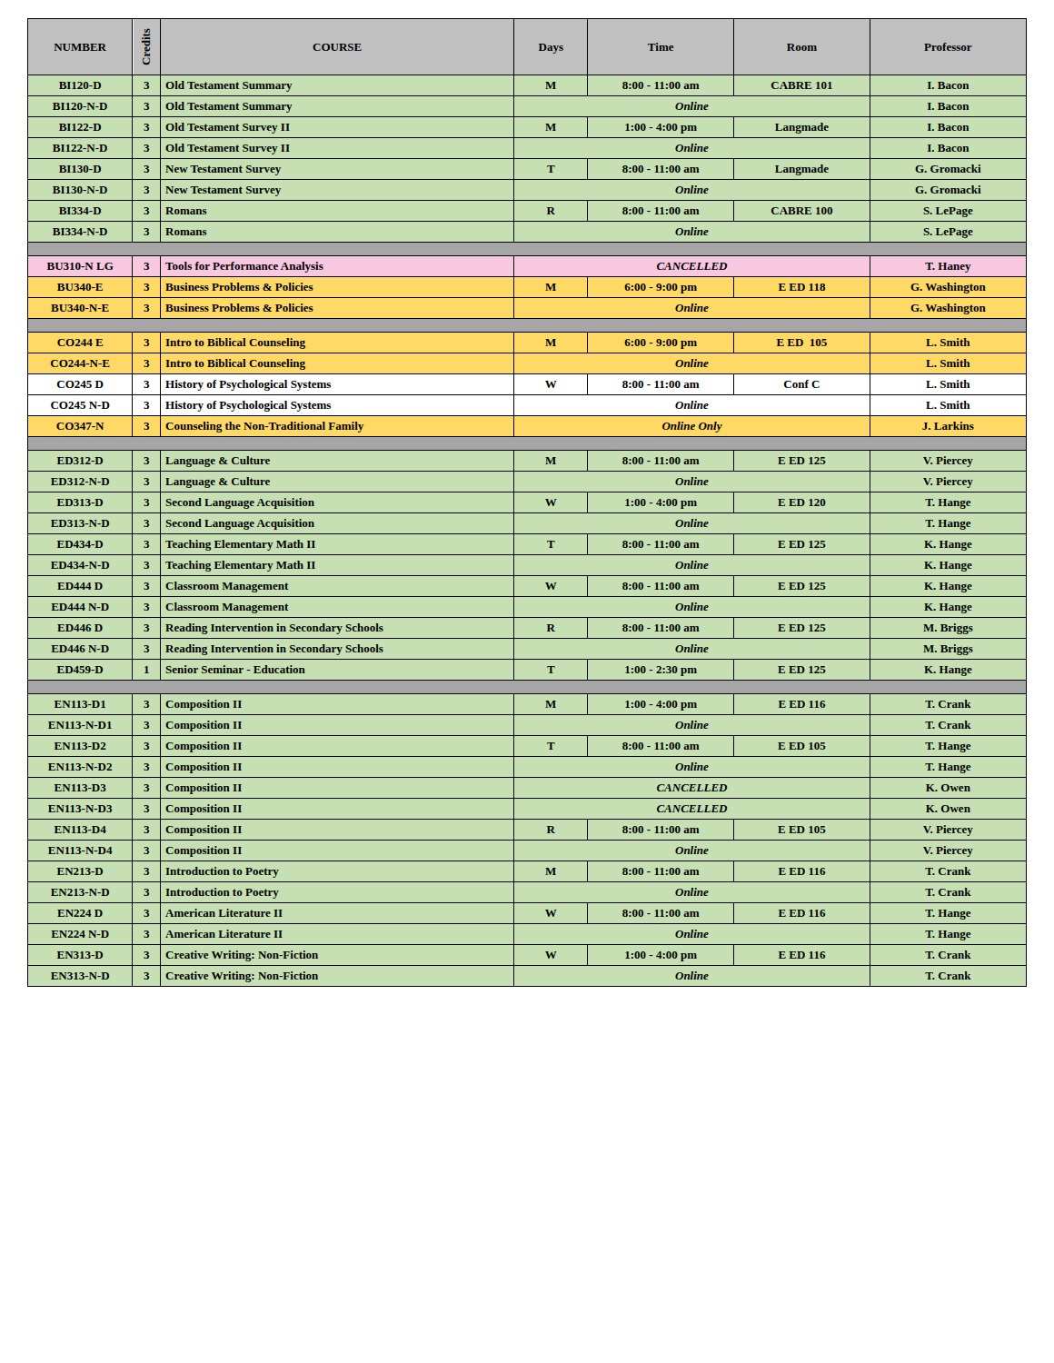| NUMBER | Credits | COURSE | Days | Time | Room | Professor |
| --- | --- | --- | --- | --- | --- | --- |
| BI120-D | 3 | Old Testament Summary | M | 8:00 - 11:00 am | CABRE 101 | I. Bacon |
| BI120-N-D | 3 | Old Testament Summary | Online | I. Bacon |
| BI122-D | 3 | Old Testament Survey II | M | 1:00 - 4:00 pm | Langmade | I. Bacon |
| BI122-N-D | 3 | Old Testament Survey II | Online | I. Bacon |
| BI130-D | 3 | New Testament Survey | T | 8:00 - 11:00 am | Langmade | G. Gromacki |
| BI130-N-D | 3 | New Testament Survey | Online | G. Gromacki |
| BI334-D | 3 | Romans | R | 8:00 - 11:00 am | CABRE 100 | S. LePage |
| BI334-N-D | 3 | Romans | Online | S. LePage |
| BU310-N LG | 3 | Tools for Performance Analysis | CANCELLED | T. Haney |
| BU340-E | 3 | Business Problems & Policies | M | 6:00 - 9:00 pm | E ED 118 | G. Washington |
| BU340-N-E | 3 | Business Problems & Policies | Online | G. Washington |
| CO244 E | 3 | Intro to Biblical Counseling | M | 6:00 - 9:00 pm | E ED 105 | L. Smith |
| CO244-N-E | 3 | Intro to Biblical Counseling | Online | L. Smith |
| CO245 D | 3 | History of Psychological Systems | W | 8:00 - 11:00 am | Conf C | L. Smith |
| CO245 N-D | 3 | History of Psychological Systems | Online | L. Smith |
| CO347-N | 3 | Counseling the Non-Traditional Family | Online Only | J. Larkins |
| ED312-D | 3 | Language & Culture | M | 8:00 - 11:00 am | E ED 125 | V. Piercey |
| ED312-N-D | 3 | Language & Culture | Online | V. Piercey |
| ED313-D | 3 | Second Language Acquisition | W | 1:00 - 4:00 pm | E ED 120 | T. Hange |
| ED313-N-D | 3 | Second Language Acquisition | Online | T. Hange |
| ED434-D | 3 | Teaching Elementary Math II | T | 8:00 - 11:00 am | E ED 125 | K. Hange |
| ED434-N-D | 3 | Teaching Elementary Math II | Online | K. Hange |
| ED444 D | 3 | Classroom Management | W | 8:00 - 11:00 am | E ED 125 | K. Hange |
| ED444 N-D | 3 | Classroom Management | Online | K. Hange |
| ED446 D | 3 | Reading Intervention in Secondary Schools | R | 8:00 - 11:00 am | E ED 125 | M. Briggs |
| ED446 N-D | 3 | Reading Intervention in Secondary Schools | Online | M. Briggs |
| ED459-D | 1 | Senior Seminar - Education | T | 1:00 - 2:30 pm | E ED 125 | K. Hange |
| EN113-D1 | 3 | Composition II | M | 1:00 - 4:00 pm | E ED 116 | T. Crank |
| EN113-N-D1 | 3 | Composition II | Online | T. Crank |
| EN113-D2 | 3 | Composition II | T | 8:00 - 11:00 am | E ED 105 | T. Hange |
| EN113-N-D2 | 3 | Composition II | Online | T. Hange |
| EN113-D3 | 3 | Composition II | CANCELLED | K. Owen |
| EN113-N-D3 | 3 | Composition II | CANCELLED | K. Owen |
| EN113-D4 | 3 | Composition II | R | 8:00 - 11:00 am | E ED 105 | V. Piercey |
| EN113-N-D4 | 3 | Composition II | Online | V. Piercey |
| EN213-D | 3 | Introduction to Poetry | M | 8:00 - 11:00 am | E ED 116 | T. Crank |
| EN213-N-D | 3 | Introduction to Poetry | Online | T. Crank |
| EN224 D | 3 | American Literature II | W | 8:00 - 11:00 am | E ED 116 | T. Hange |
| EN224 N-D | 3 | American Literature II | Online | T. Hange |
| EN313-D | 3 | Creative Writing: Non-Fiction | W | 1:00 - 4:00 pm | E ED 116 | T. Crank |
| EN313-N-D | 3 | Creative Writing: Non-Fiction | Online | T. Crank |